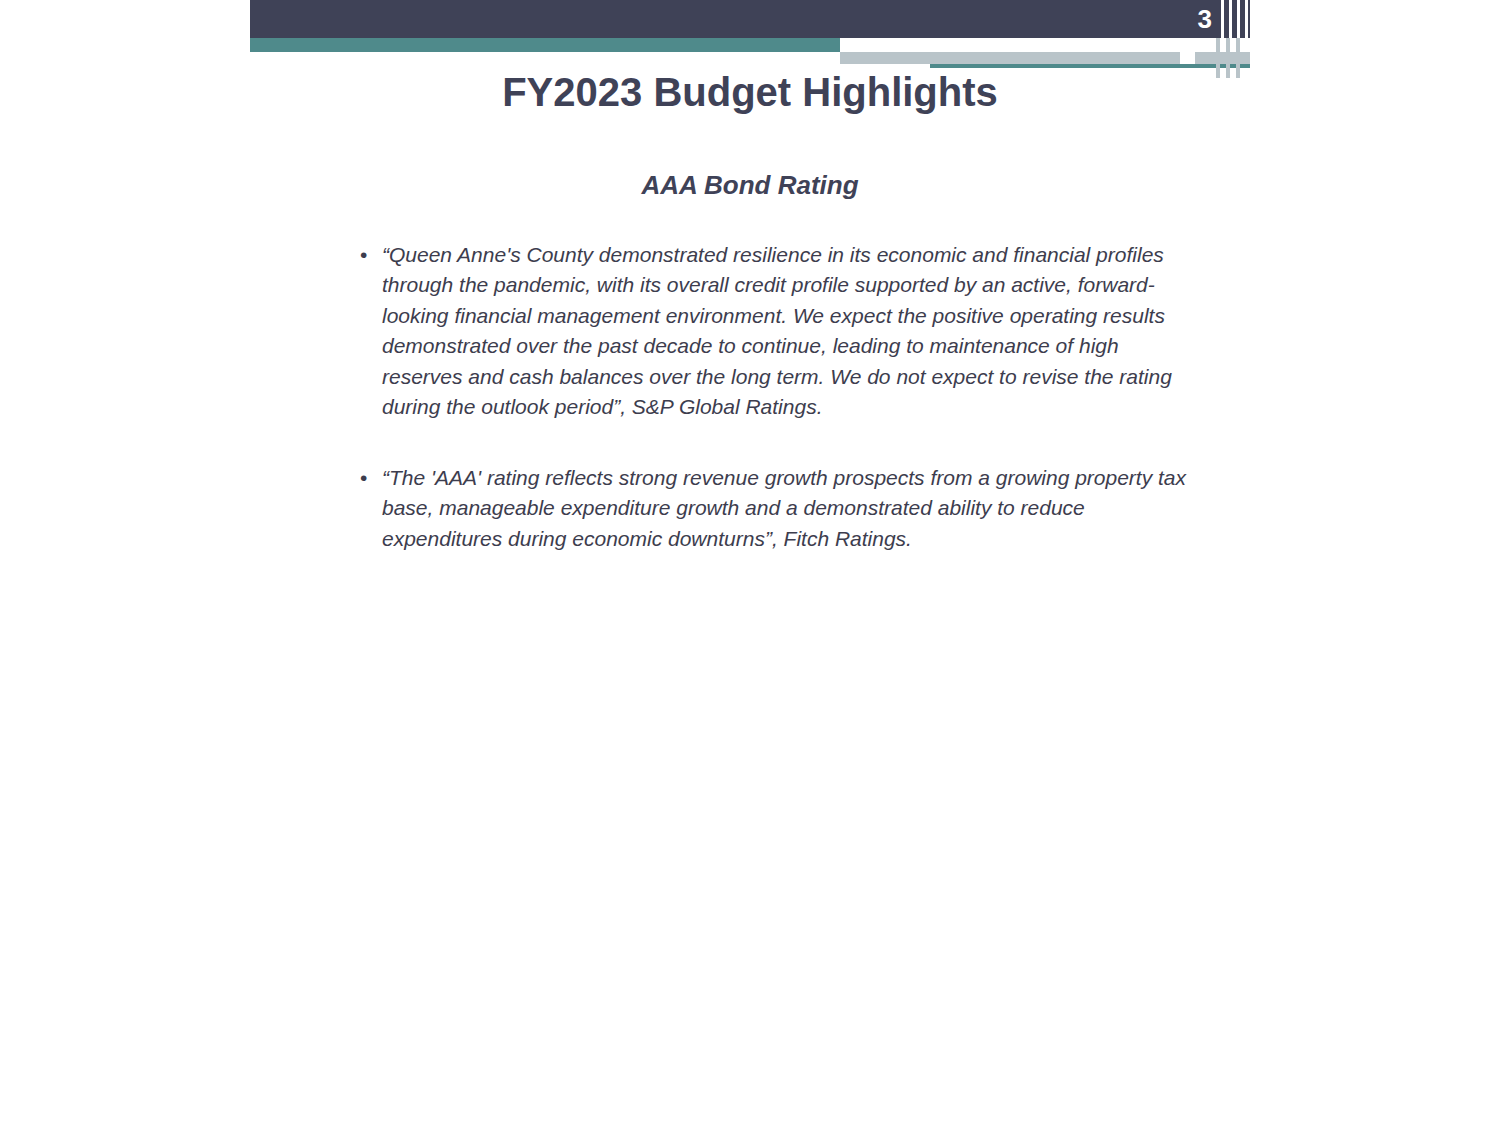3
FY2023 Budget Highlights
AAA Bond Rating
“Queen Anne's County demonstrated resilience in its economic and financial profiles through the pandemic, with its overall credit profile supported by an active, forward-looking financial management environment. We expect the positive operating results demonstrated over the past decade to continue, leading to maintenance of high reserves and cash balances over the long term. We do not expect to revise the rating during the outlook period”, S&P Global Ratings.
“The 'AAA' rating reflects strong revenue growth prospects from a growing property tax base, manageable expenditure growth and a demonstrated ability to reduce expenditures during economic downturns”, Fitch Ratings.